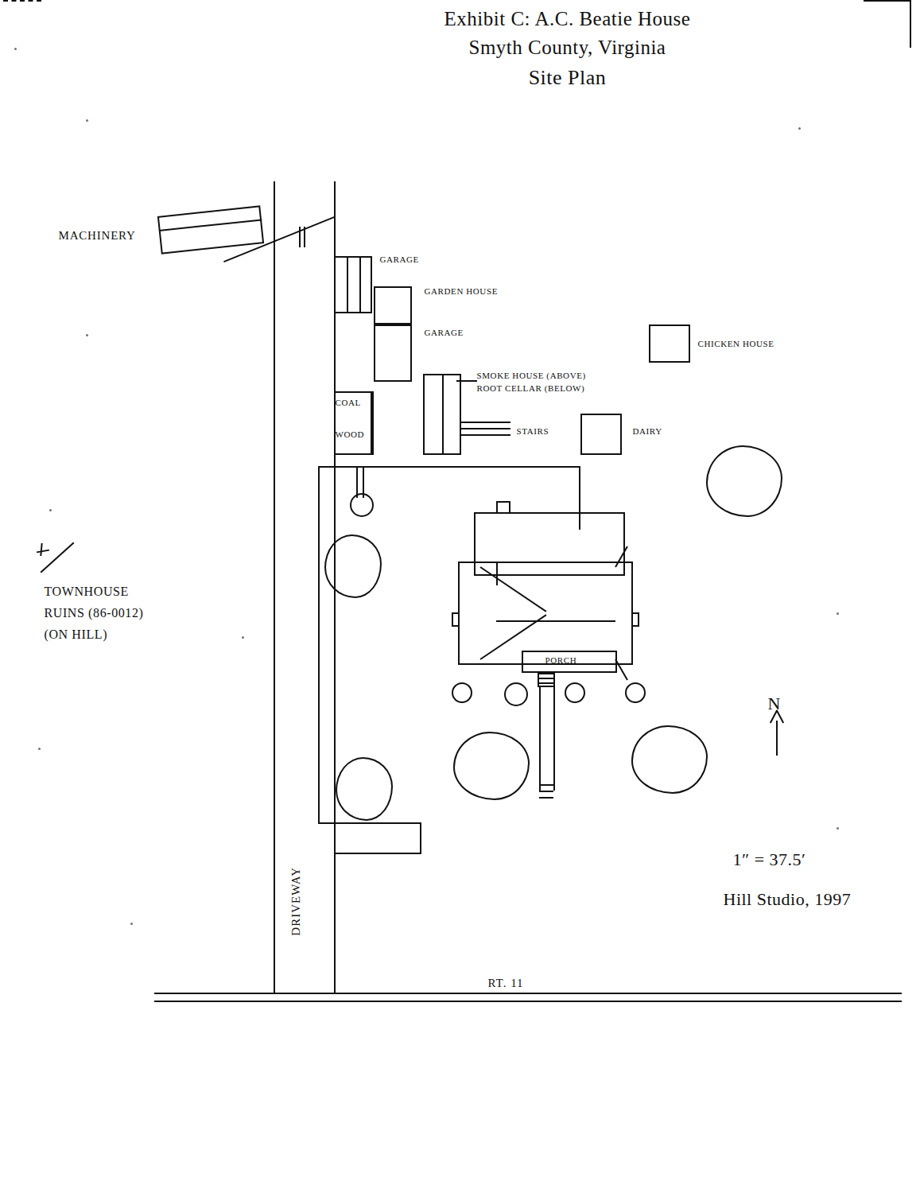Exhibit C: A.C. Beatie House Smyth County, Virginia Site Plan
MACHINERY
DRIVEWAY
RT. 11
GARAGE
GARDEN HOUSE
GARAGE
COAL
WOOD
SMOKE HOUSE (ABOVE)
ROOT CELLAR (BELOW)
STAIRS
DAIRY
CHICKEN HOUSE
PORCH
TOWNHOUSE
RUINS (86-0012)
(ON HILL)
N
1″ = 37.5′
Hill Studio, 1997